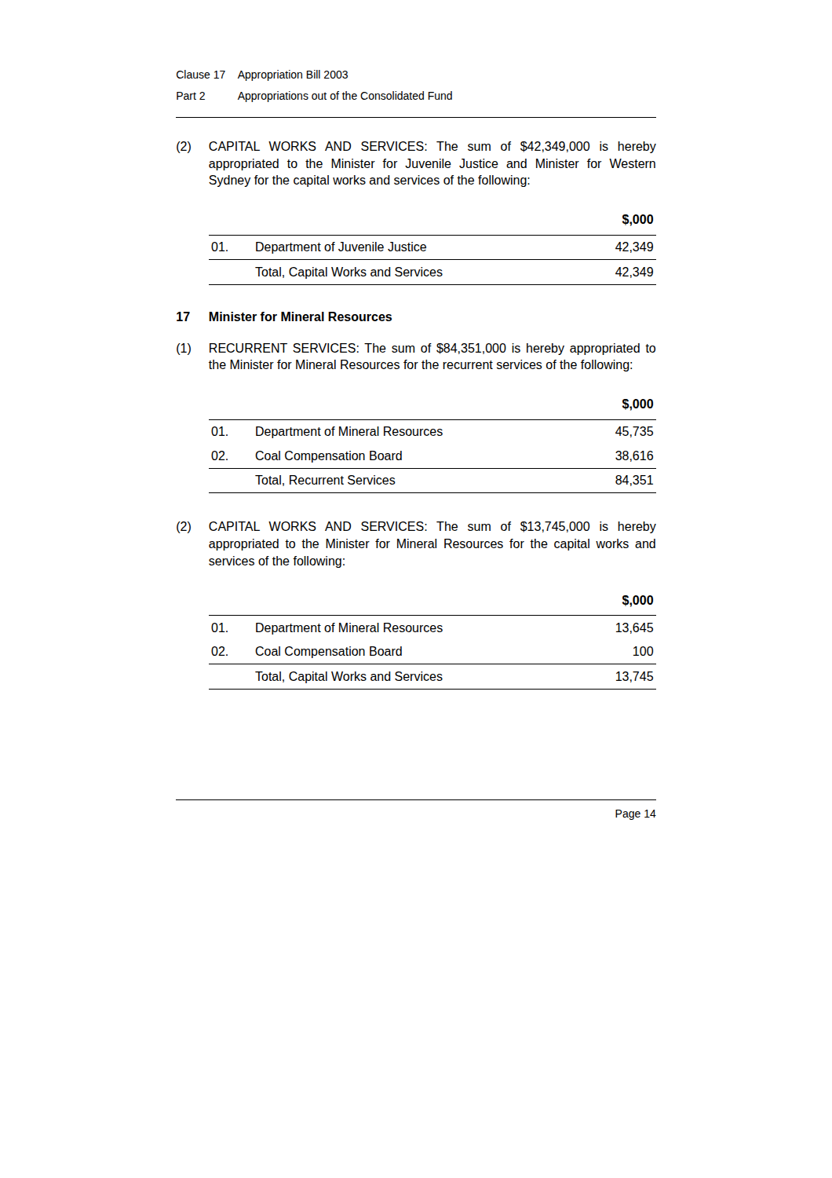Clause 17 Appropriation Bill 2003
Part 2 Appropriations out of the Consolidated Fund
(2)
CAPITAL WORKS AND SERVICES: The sum of $42,349,000 is hereby appropriated to the Minister for Juvenile Justice and Minister for Western Sydney for the capital works and services of the following:
| | | $,000 |
| --- | --- | --- |
| 01. | Department of Juvenile Justice | 42,349 |
| | Total, Capital Works and Services | 42,349 |
17 Minister for Mineral Resources
(1)
RECURRENT SERVICES: The sum of $84,351,000 is hereby appropriated to the Minister for Mineral Resources for the recurrent services of the following:
| | | $,000 |
| --- | --- | --- |
| 01. | Department of Mineral Resources | 45,735 |
| 02. | Coal Compensation Board | 38,616 |
| | Total, Recurrent Services | 84,351 |
(2)
CAPITAL WORKS AND SERVICES: The sum of $13,745,000 is hereby appropriated to the Minister for Mineral Resources for the capital works and services of the following:
| | | $,000 |
| --- | --- | --- |
| 01. | Department of Mineral Resources | 13,645 |
| 02. | Coal Compensation Board | 100 |
| | Total, Capital Works and Services | 13,745 |
Page 14